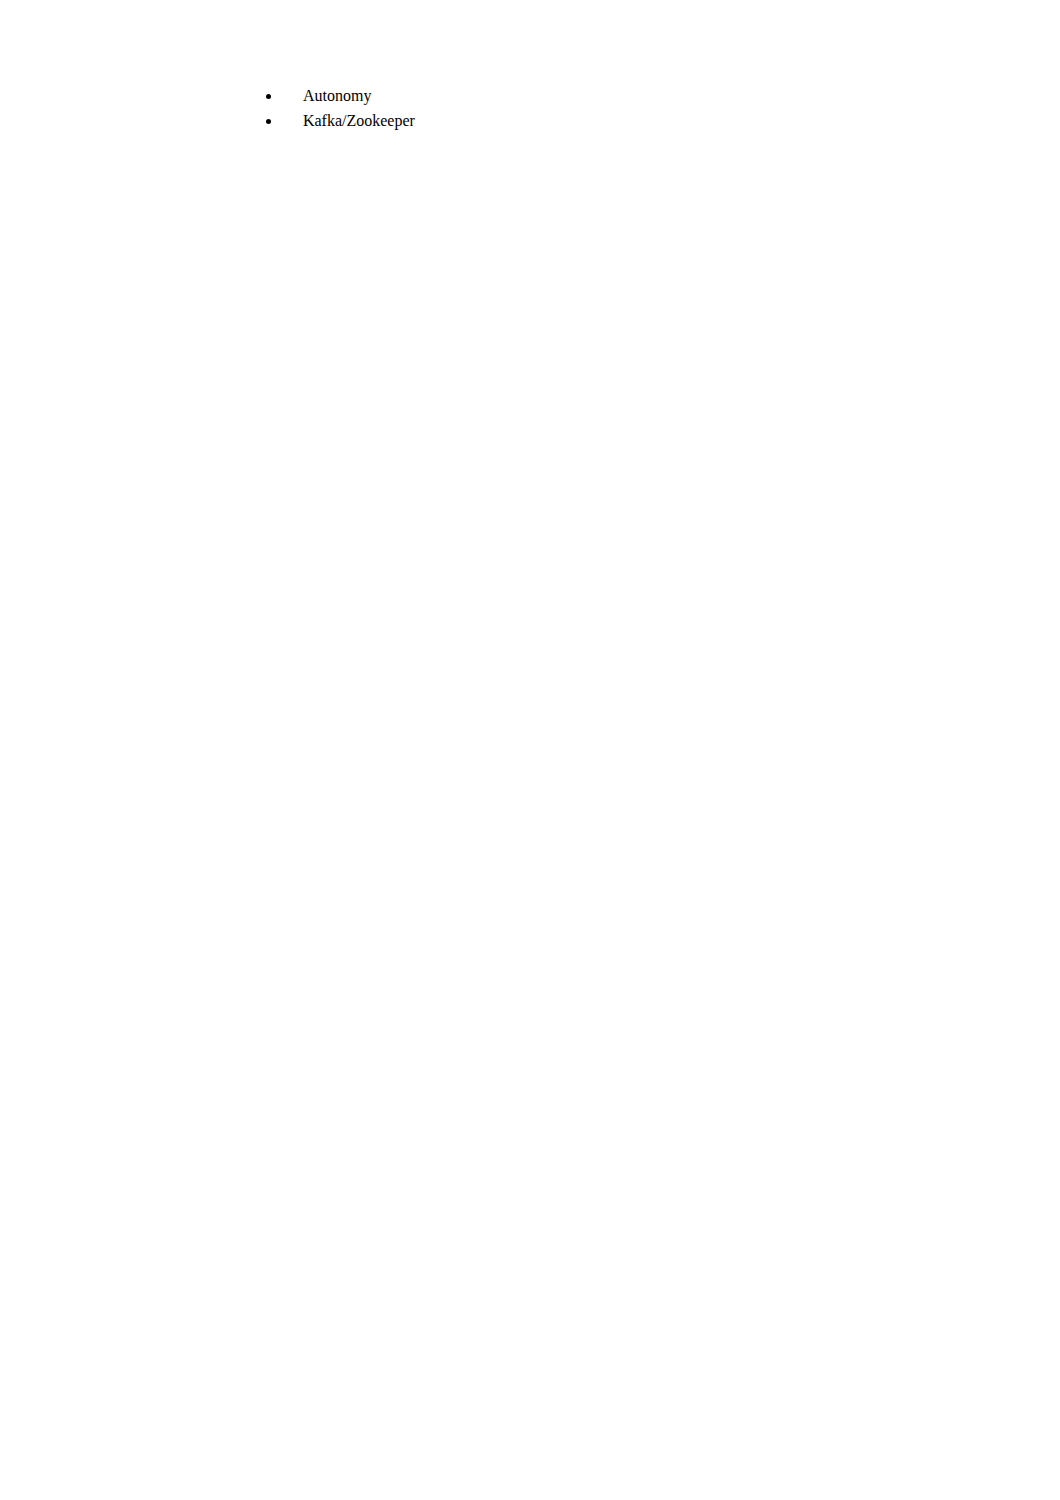Autonomy
Kafka/Zookeeper